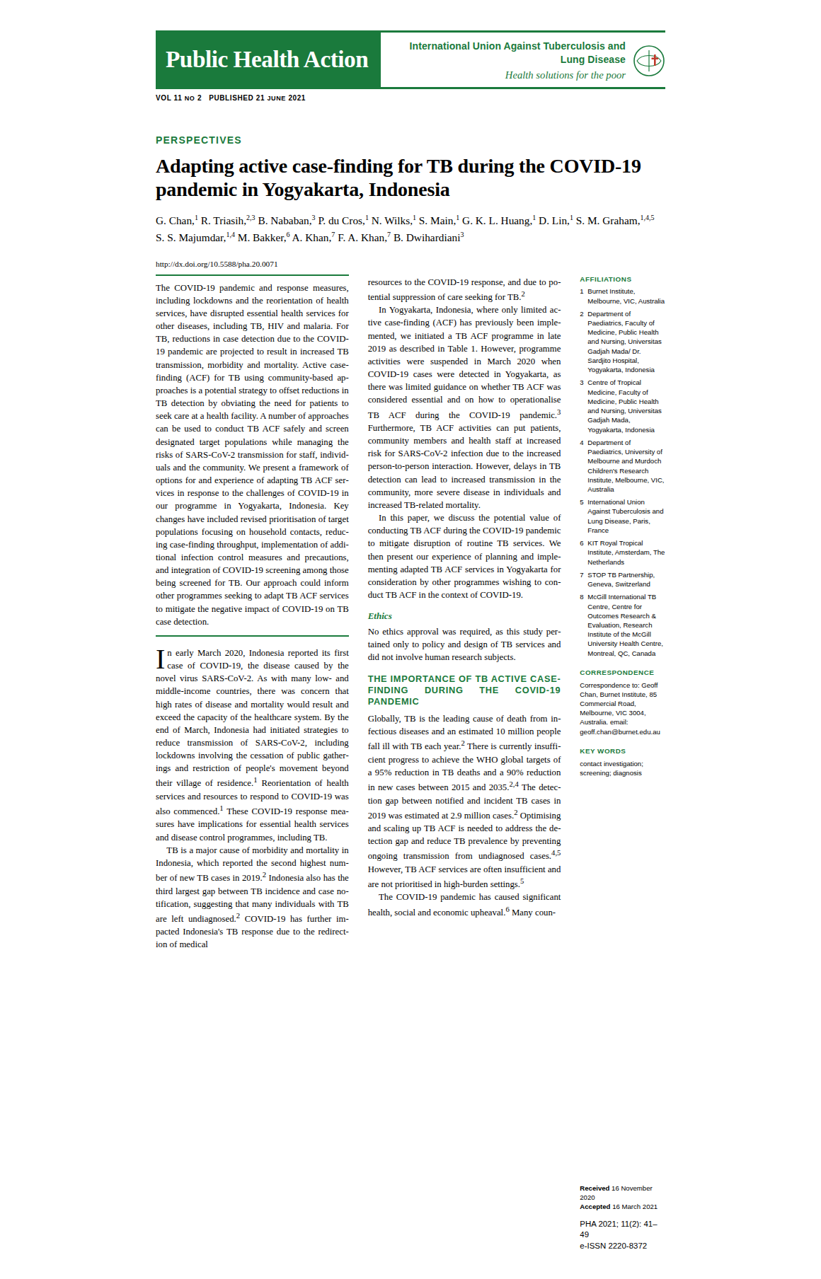Public Health Action
International Union Against Tuberculosis and Lung Disease
Health solutions for the poor
VOL 11 NO 2 PUBLISHED 21 JUNE 2021
PERSPECTIVES
Adapting active case-finding for TB during the COVID-19
pandemic in Yogyakarta, Indonesia
G. Chan,1 R. Triasih,2,3 B. Nababan,3 P. du Cros,1 N. Wilks,1 S. Main,1 G. K. L. Huang,1 D. Lin,1 S. M. Graham,1,4,5 S. S. Majumdar,1,4 M. Bakker,6 A. Khan,7 F. A. Khan,7 B. Dwihardiani3
http://dx.doi.org/10.5588/pha.20.0071
The COVID-19 pandemic and response measures, including lockdowns and the reorientation of health services, have disrupted essential health services for other diseases, including TB, HIV and malaria. For TB, reductions in case detection due to the COVID-19 pandemic are projected to result in increased TB transmission, morbidity and mortality. Active case-finding (ACF) for TB using community-based approaches is a potential strategy to offset reductions in TB detection by obviating the need for patients to seek care at a health facility. A number of approaches can be used to conduct TB ACF safely and screen designated target populations while managing the risks of SARS-CoV-2 transmission for staff, individuals and the community. We present a framework of options for and experience of adapting TB ACF services in response to the challenges of COVID-19 in our programme in Yogyakarta, Indonesia. Key changes have included revised prioritisation of target populations focusing on household contacts, reducing case-finding throughput, implementation of additional infection control measures and precautions, and integration of COVID-19 screening among those being screened for TB. Our approach could inform other programmes seeking to adapt TB ACF services to mitigate the negative impact of COVID-19 on TB case detection.
In early March 2020, Indonesia reported its first case of COVID-19, the disease caused by the novel virus SARS-CoV-2. As with many low- and middle-income countries, there was concern that high rates of disease and mortality would result and exceed the capacity of the healthcare system. By the end of March, Indonesia had initiated strategies to reduce transmission of SARS-CoV-2, including lockdowns involving the cessation of public gatherings and restriction of people's movement beyond their village of residence.1 Reorientation of health services and resources to respond to COVID-19 was also commenced.1 These COVID-19 response measures have implications for essential health services and disease control programmes, including TB.
TB is a major cause of morbidity and mortality in Indonesia, which reported the second highest number of new TB cases in 2019.2 Indonesia also has the third largest gap between TB incidence and case notification, suggesting that many individuals with TB are left undiagnosed.2 COVID-19 has further impacted Indonesia's TB response due to the redirection of medical
resources to the COVID-19 response, and due to potential suppression of care seeking for TB.2
In Yogyakarta, Indonesia, where only limited active case-finding (ACF) has previously been implemented, we initiated a TB ACF programme in late 2019 as described in Table 1. However, programme activities were suspended in March 2020 when COVID-19 cases were detected in Yogyakarta, as there was limited guidance on whether TB ACF was considered essential and on how to operationalise TB ACF during the COVID-19 pandemic.3 Furthermore, TB ACF activities can put patients, community members and health staff at increased risk for SARS-CoV-2 infection due to the increased person-to-person interaction. However, delays in TB detection can lead to increased transmission in the community, more severe disease in individuals and increased TB-related mortality.
In this paper, we discuss the potential value of conducting TB ACF during the COVID-19 pandemic to mitigate disruption of routine TB services. We then present our experience of planning and implementing adapted TB ACF services in Yogyakarta for consideration by other programmes wishing to conduct TB ACF in the context of COVID-19.
Ethics
No ethics approval was required, as this study pertained only to policy and design of TB services and did not involve human research subjects.
THE IMPORTANCE OF TB ACTIVE CASE-FINDING DURING THE COVID-19 PANDEMIC
Globally, TB is the leading cause of death from infectious diseases and an estimated 10 million people fall ill with TB each year.2 There is currently insufficient progress to achieve the WHO global targets of a 95% reduction in TB deaths and a 90% reduction in new cases between 2015 and 2035.2,4 The detection gap between notified and incident TB cases in 2019 was estimated at 2.9 million cases.2 Optimising and scaling up TB ACF is needed to address the detection gap and reduce TB prevalence by preventing ongoing transmission from undiagnosed cases.4,5 However, TB ACF services are often insufficient and are not prioritised in high-burden settings.5
The COVID-19 pandemic has caused significant health, social and economic upheaval.6 Many coun-
AFFILIATIONS
1 Burnet Institute, Melbourne, VIC, Australia
2 Department of Paediatrics, Faculty of Medicine, Public Health and Nursing, Universitas Gadjah Mada/ Dr. Sardjito Hospital, Yogyakarta, Indonesia
3 Centre of Tropical Medicine, Faculty of Medicine, Public Health and Nursing, Universitas Gadjah Mada, Yogyakarta, Indonesia
4 Department of Paediatrics, University of Melbourne and Murdoch Children's Research Institute, Melbourne, VIC, Australia
5 International Union Against Tuberculosis and Lung Disease, Paris, France
6 KIT Royal Tropical Institute, Amsterdam, The Netherlands
7 STOP TB Partnership, Geneva, Switzerland
8 McGill International TB Centre, Centre for Outcomes Research & Evaluation, Research Institute of the McGill University Health Centre, Montreal, QC, Canada
CORRESPONDENCE
Correspondence to: Geoff Chan, Burnet Institute, 85 Commercial Road, Melbourne, VIC 3004, Australia. email: geoff.chan@burnet.edu.au
KEY WORDS
contact investigation; screening; diagnosis
Received 16 November 2020
Accepted 16 March 2021
PHA 2021; 11(2): 41–49
e-ISSN 2220-8372